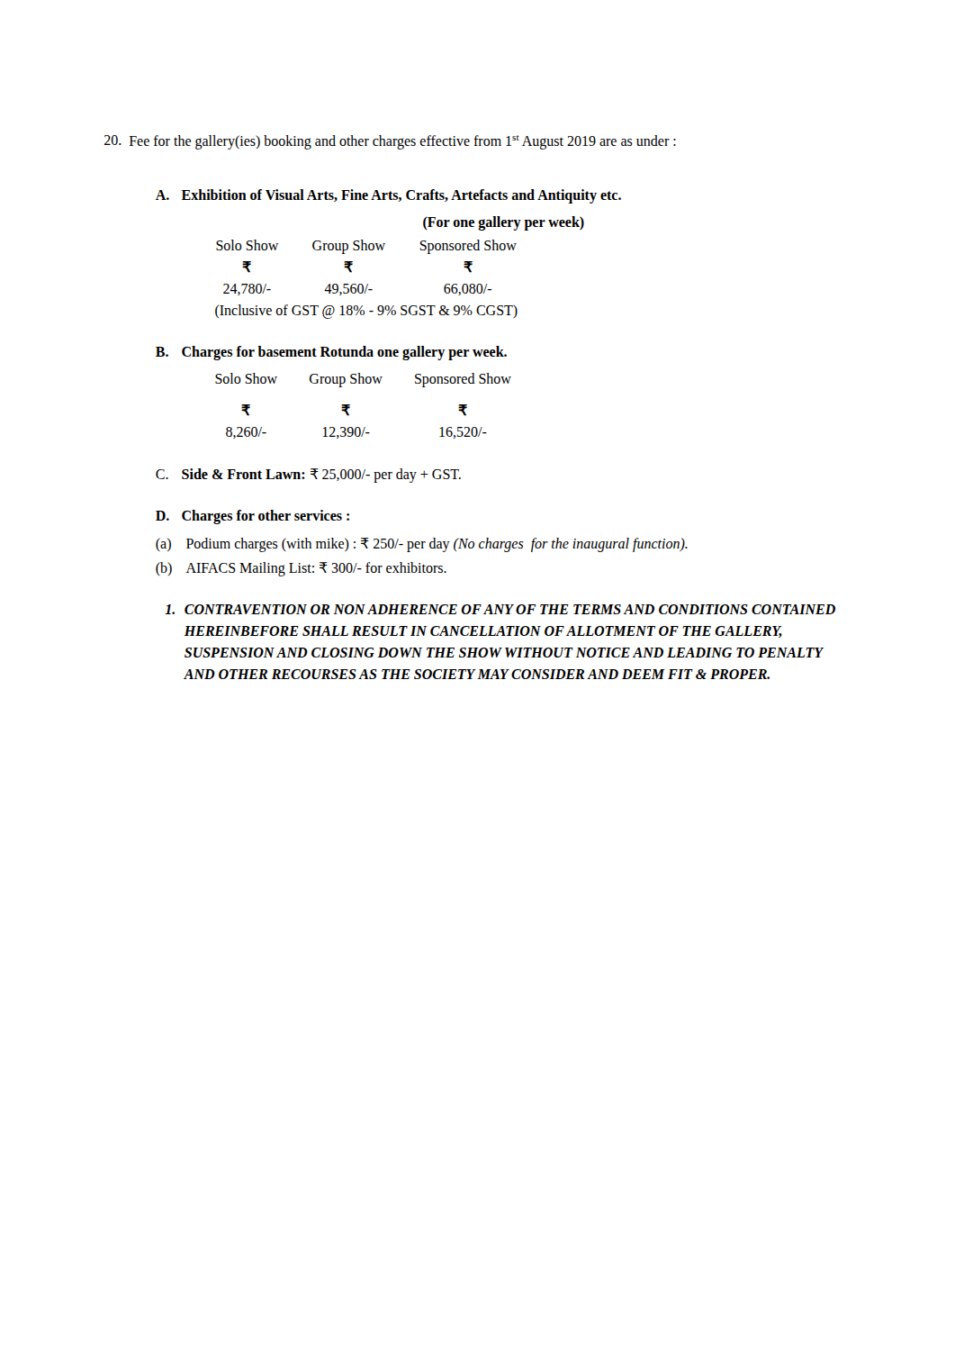20. Fee for the gallery(ies) booking and other charges effective from 1st August 2019 are as under :
A. Exhibition of Visual Arts, Fine Arts, Crafts, Artefacts and Antiquity etc.
(For one gallery per week)
| Solo Show | Group Show | Sponsored Show |
| ₹ | ₹ | ₹ |
| 24,780/- | 49,560/- | 66,080/- |
| (Inclusive of GST @ 18% - 9% SGST & 9% CGST) |
B. Charges for basement Rotunda one gallery per week.
| Solo Show | Group Show | Sponsored Show |
| ₹ | ₹ | ₹ |
| 8,260/- | 12,390/- | 16,520/- |
C. Side & Front Lawn: ₹ 25,000/- per day + GST.
D. Charges for other services :
(a) Podium charges (with mike) : ₹ 250/- per day (No charges for the inaugural function).
(b) AIFACS Mailing List: ₹ 300/- for exhibitors.
1. Contravention or non adherence of any of the terms and conditions contained hereinbefore shall result in cancellation of allotment of the gallery, suspension and closing down the show without notice and leading to penalty and other recourses as the society may consider and deem fit & proper.